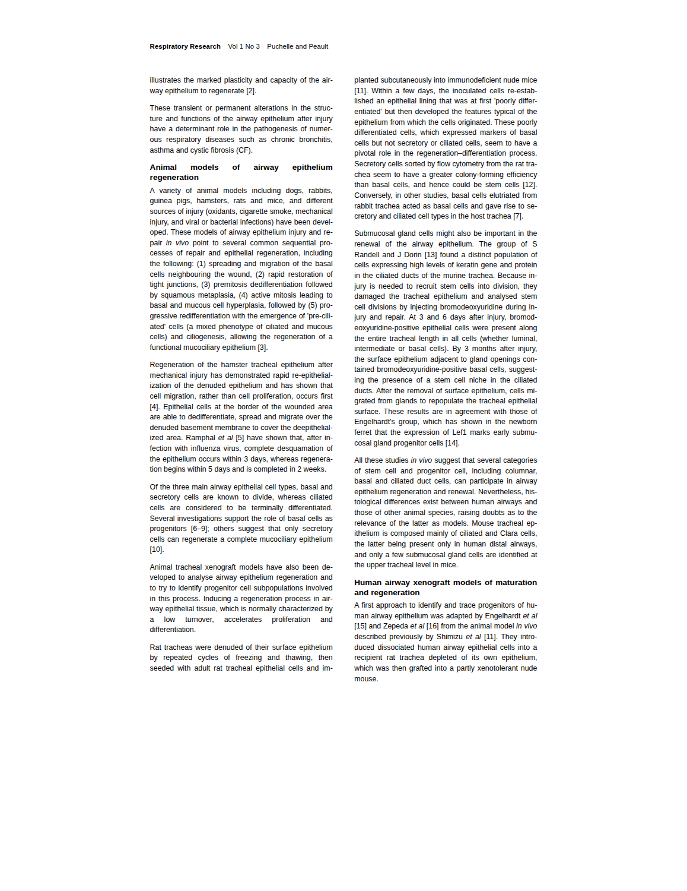Respiratory Research Vol 1 No 3 Puchelle and Peault
illustrates the marked plasticity and capacity of the airway epithelium to regenerate [2].
These transient or permanent alterations in the structure and functions of the airway epithelium after injury have a determinant role in the pathogenesis of numerous respiratory diseases such as chronic bronchitis, asthma and cystic fibrosis (CF).
Animal models of airway epithelium regeneration
A variety of animal models including dogs, rabbits, guinea pigs, hamsters, rats and mice, and different sources of injury (oxidants, cigarette smoke, mechanical injury, and viral or bacterial infections) have been developed. These models of airway epithelium injury and repair in vivo point to several common sequential processes of repair and epithelial regeneration, including the following: (1) spreading and migration of the basal cells neighbouring the wound, (2) rapid restoration of tight junctions, (3) premitosis dedifferentiation followed by squamous metaplasia, (4) active mitosis leading to basal and mucous cell hyperplasia, followed by (5) progressive redifferentiation with the emergence of 'pre-ciliated' cells (a mixed phenotype of ciliated and mucous cells) and ciliogenesis, allowing the regeneration of a functional mucociliary epithelium [3].
Regeneration of the hamster tracheal epithelium after mechanical injury has demonstrated rapid re-epithelialization of the denuded epithelium and has shown that cell migration, rather than cell proliferation, occurs first [4]. Epithelial cells at the border of the wounded area are able to dedifferentiate, spread and migrate over the denuded basement membrane to cover the deepithelialized area. Ramphal et al [5] have shown that, after infection with influenza virus, complete desquamation of the epithelium occurs within 3 days, whereas regeneration begins within 5 days and is completed in 2 weeks.
Of the three main airway epithelial cell types, basal and secretory cells are known to divide, whereas ciliated cells are considered to be terminally differentiated. Several investigations support the role of basal cells as progenitors [6–9]; others suggest that only secretory cells can regenerate a complete mucociliary epithelium [10].
Animal tracheal xenograft models have also been developed to analyse airway epithelium regeneration and to try to identify progenitor cell subpopulations involved in this process. Inducing a regeneration process in airway epithelial tissue, which is normally characterized by a low turnover, accelerates proliferation and differentiation.
Rat tracheas were denuded of their surface epithelium by repeated cycles of freezing and thawing, then seeded with adult rat tracheal epithelial cells and implanted subcutaneously into immunodeficient nude mice [11]. Within a few days, the inoculated cells re-established an epithelial lining that was at first 'poorly differentiated' but then developed the features typical of the epithelium from which the cells originated. These poorly differentiated cells, which expressed markers of basal cells but not secretory or ciliated cells, seem to have a pivotal role in the regeneration–differentiation process. Secretory cells sorted by flow cytometry from the rat trachea seem to have a greater colony-forming efficiency than basal cells, and hence could be stem cells [12]. Conversely, in other studies, basal cells elutriated from rabbit trachea acted as basal cells and gave rise to secretory and ciliated cell types in the host trachea [7].
Submucosal gland cells might also be important in the renewal of the airway epithelium. The group of S Randell and J Dorin [13] found a distinct population of cells expressing high levels of keratin gene and protein in the ciliated ducts of the murine trachea. Because injury is needed to recruit stem cells into division, they damaged the tracheal epithelium and analysed stem cell divisions by injecting bromodeoxyuridine during injury and repair. At 3 and 6 days after injury, bromodeoxyuridine-positive epithelial cells were present along the entire tracheal length in all cells (whether luminal, intermediate or basal cells). By 3 months after injury, the surface epithelium adjacent to gland openings contained bromodeoxyuridine-positive basal cells, suggesting the presence of a stem cell niche in the ciliated ducts. After the removal of surface epithelium, cells migrated from glands to repopulate the tracheal epithelial surface. These results are in agreement with those of Engelhardt's group, which has shown in the newborn ferret that the expression of Lef1 marks early submucosal gland progenitor cells [14].
All these studies in vivo suggest that several categories of stem cell and progenitor cell, including columnar, basal and ciliated duct cells, can participate in airway epithelium regeneration and renewal. Nevertheless, histological differences exist between human airways and those of other animal species, raising doubts as to the relevance of the latter as models. Mouse tracheal epithelium is composed mainly of ciliated and Clara cells, the latter being present only in human distal airways, and only a few submucosal gland cells are identified at the upper tracheal level in mice.
Human airway xenograft models of maturation and regeneration
A first approach to identify and trace progenitors of human airway epithelium was adapted by Engelhardt et al [15] and Zepeda et al [16] from the animal model in vivo described previously by Shimizu et al [11]. They introduced dissociated human airway epithelial cells into a recipient rat trachea depleted of its own epithelium, which was then grafted into a partly xenotolerant nude mouse.